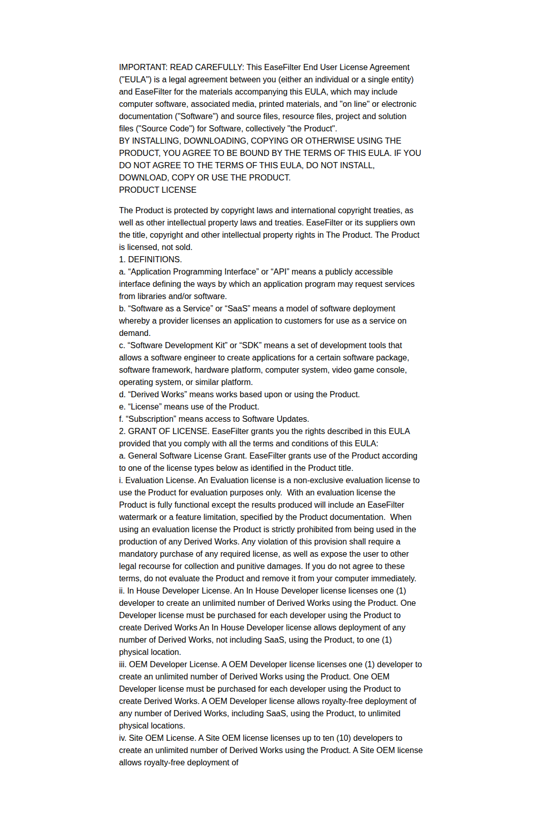IMPORTANT: READ CAREFULLY: This EaseFilter End User License Agreement ("EULA") is a legal agreement between you (either an individual or a single entity) and EaseFilter for the materials accompanying this EULA, which may include computer software, associated media, printed materials, and "on line" or electronic documentation ("Software") and source files, resource files, project and solution files ("Source Code") for Software, collectively "the Product".
BY INSTALLING, DOWNLOADING, COPYING OR OTHERWISE USING THE PRODUCT, YOU AGREE TO BE BOUND BY THE TERMS OF THIS EULA. IF YOU DO NOT AGREE TO THE TERMS OF THIS EULA, DO NOT INSTALL, DOWNLOAD, COPY OR USE THE PRODUCT.
PRODUCT LICENSE
The Product is protected by copyright laws and international copyright treaties, as well as other intellectual property laws and treaties. EaseFilter or its suppliers own the title, copyright and other intellectual property rights in The Product. The Product is licensed, not sold.
1. DEFINITIONS.
a. “Application Programming Interface” or “API” means a publicly accessible interface defining the ways by which an application program may request services from libraries and/or software.
b. “Software as a Service” or “SaaS” means a model of software deployment whereby a provider licenses an application to customers for use as a service on demand.
c. “Software Development Kit” or “SDK” means a set of development tools that allows a software engineer to create applications for a certain software package, software framework, hardware platform, computer system, video game console, operating system, or similar platform.
d. “Derived Works” means works based upon or using the Product.
e. “License” means use of the Product.
f. “Subscription” means access to Software Updates.
2. GRANT OF LICENSE. EaseFilter grants you the rights described in this EULA provided that you comply with all the terms and conditions of this EULA:
a. General Software License Grant. EaseFilter grants use of the Product according to one of the license types below as identified in the Product title.
i. Evaluation License. An Evaluation license is a non-exclusive evaluation license to use the Product for evaluation purposes only. With an evaluation license the Product is fully functional except the results produced will include an EaseFilter watermark or a feature limitation, specified by the Product documentation. When using an evaluation license the Product is strictly prohibited from being used in the production of any Derived Works. Any violation of this provision shall require a mandatory purchase of any required license, as well as expose the user to other legal recourse for collection and punitive damages. If you do not agree to these terms, do not evaluate the Product and remove it from your computer immediately.
ii. In House Developer License. An In House Developer license licenses one (1) developer to create an unlimited number of Derived Works using the Product. One Developer license must be purchased for each developer using the Product to create Derived Works An In House Developer license allows deployment of any number of Derived Works, not including SaaS, using the Product, to one (1) physical location.
iii. OEM Developer License. A OEM Developer license licenses one (1) developer to create an unlimited number of Derived Works using the Product. One OEM Developer license must be purchased for each developer using the Product to create Derived Works. A OEM Developer license allows royalty-free deployment of any number of Derived Works, including SaaS, using the Product, to unlimited physical locations.
iv. Site OEM License. A Site OEM license licenses up to ten (10) developers to create an unlimited number of Derived Works using the Product. A Site OEM license allows royalty-free deployment of